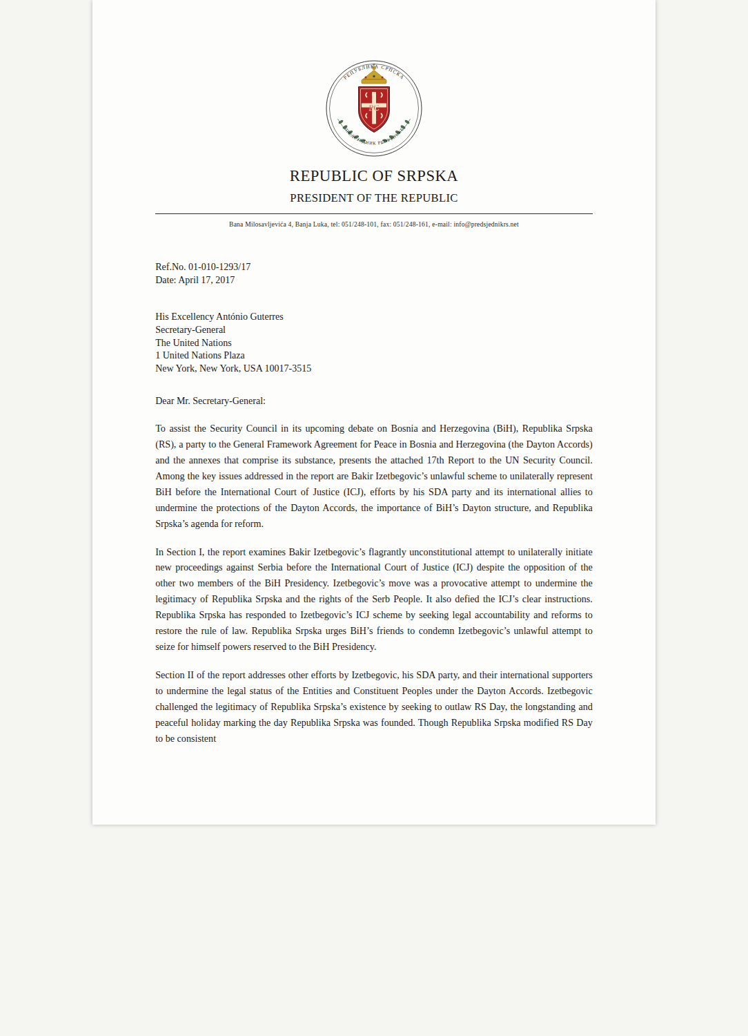РС РЕПУБЛИКА СРПСКА ПРЕДСЈЕДНИК РЕПУБЛИКЕ
REPUBLIC OF SRPSKA
PRESIDENT OF THE REPUBLIC
Bana Milosavljevića 4, Banja Luka, tel: 051/248-101, fax: 051/248-161, e-mail: info@predsjednikrs.net
Ref.No. 01-010-1293/17
Date: April 17, 2017
His Excellency António Guterres
Secretary-General
The United Nations
1 United Nations Plaza
New York, New York, USA 10017-3515
Dear Mr. Secretary-General:
To assist the Security Council in its upcoming debate on Bosnia and Herzegovina (BiH), Republika Srpska (RS), a party to the General Framework Agreement for Peace in Bosnia and Herzegovina (the Dayton Accords) and the annexes that comprise its substance, presents the attached 17th Report to the UN Security Council. Among the key issues addressed in the report are Bakir Izetbegovic’s unlawful scheme to unilaterally represent BiH before the International Court of Justice (ICJ), efforts by his SDA party and its international allies to undermine the protections of the Dayton Accords, the importance of BiH’s Dayton structure, and Republika Srpska’s agenda for reform.
In Section I, the report examines Bakir Izetbegovic’s flagrantly unconstitutional attempt to unilaterally initiate new proceedings against Serbia before the International Court of Justice (ICJ) despite the opposition of the other two members of the BiH Presidency. Izetbegovic’s move was a provocative attempt to undermine the legitimacy of Republika Srpska and the rights of the Serb People. It also defied the ICJ’s clear instructions. Republika Srpska has responded to Izetbegovic’s ICJ scheme by seeking legal accountability and reforms to restore the rule of law. Republika Srpska urges BiH’s friends to condemn Izetbegovic’s unlawful attempt to seize for himself powers reserved to the BiH Presidency.
Section II of the report addresses other efforts by Izetbegovic, his SDA party, and their international supporters to undermine the legal status of the Entities and Constituent Peoples under the Dayton Accords. Izetbegovic challenged the legitimacy of Republika Srpska’s existence by seeking to outlaw RS Day, the longstanding and peaceful holiday marking the day Republika Srpska was founded. Though Republika Srpska modified RS Day to be consistent